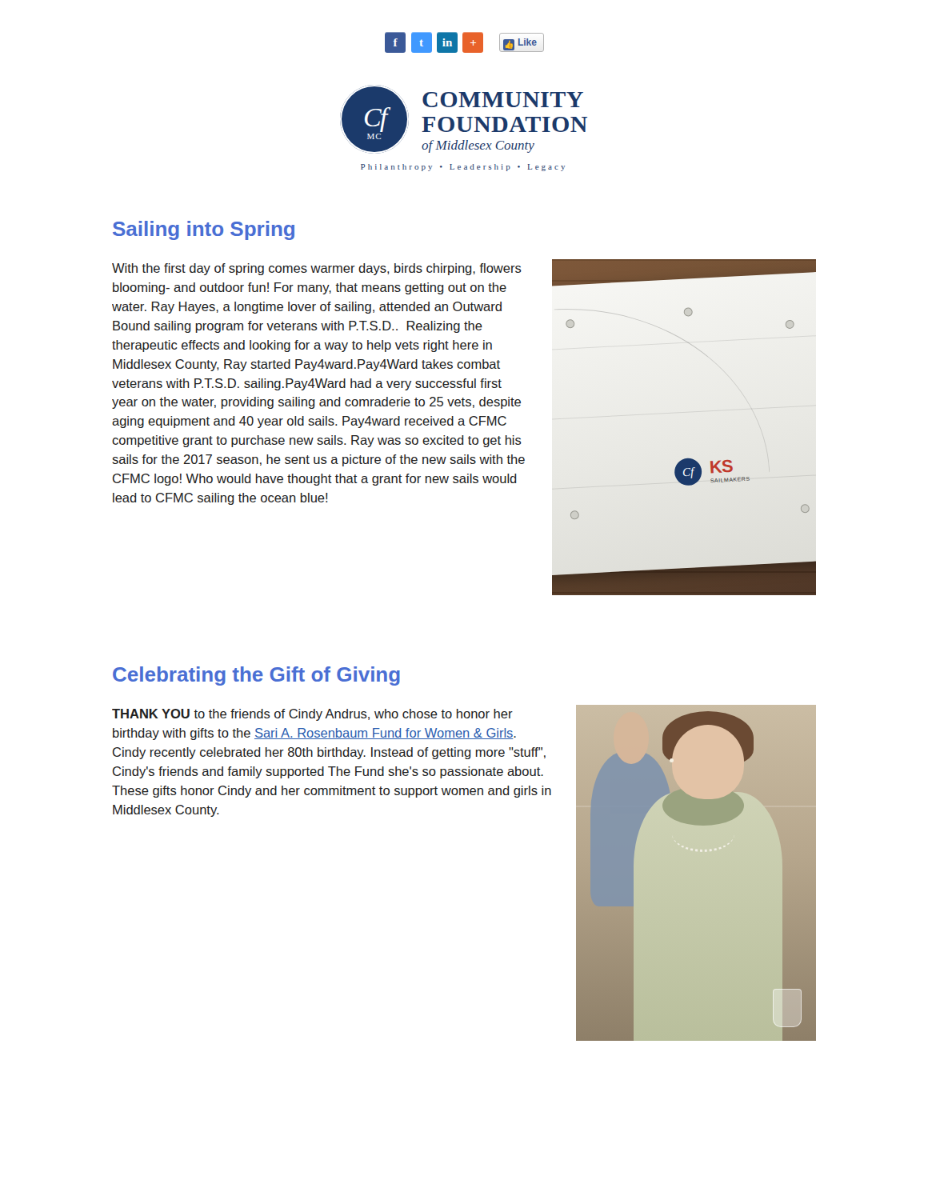f t in + 👍Like
Cf MC
COMMUNITY FOUNDATION of Middlesex County
Philanthropy • Leadership • Legacy
Sailing into Spring
Cf KSSAILMAKERS
With the first day of spring comes warmer days, birds chirping, flowers blooming- and outdoor fun! For many, that means getting out on the water. Ray Hayes, a longtime lover of sailing, attended an Outward Bound sailing program for veterans with P.T.S.D.. Realizing the therapeutic effects and looking for a way to help vets right here in Middlesex County, Ray started Pay4ward.Pay4Ward takes combat veterans with P.T.S.D. sailing.Pay4Ward had a very successful first year on the water, providing sailing and comraderie to 25 vets, despite aging equipment and 40 year old sails. Pay4ward received a CFMC competitive grant to purchase new sails. Ray was so excited to get his sails for the 2017 season, he sent us a picture of the new sails with the CFMC logo! Who would have thought that a grant for new sails would lead to CFMC sailing the ocean blue!
Celebrating the Gift of Giving
THANK YOU to the friends of Cindy Andrus, who chose to honor her birthday with gifts to the Sari A. Rosenbaum Fund for Women & Girls. Cindy recently celebrated her 80th birthday. Instead of getting more "stuff", Cindy's friends and family supported The Fund she's so passionate about. These gifts honor Cindy and her commitment to support women and girls in Middlesex County.